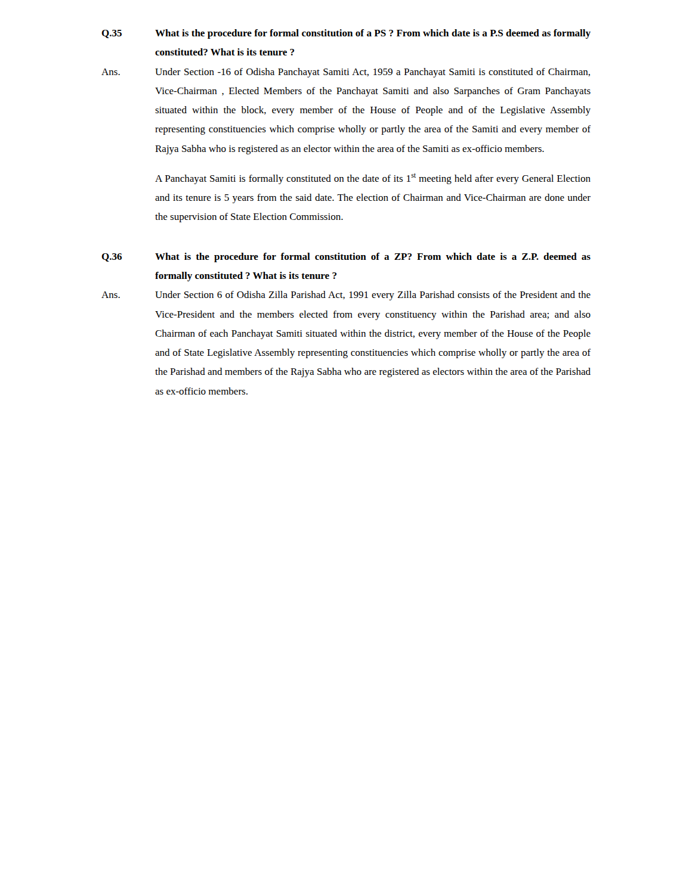Q.35
What is the procedure for formal constitution of a PS ? From which date is a P.S deemed as formally constituted? What is its tenure ?
Ans.
Under Section -16 of Odisha Panchayat Samiti Act, 1959 a Panchayat Samiti is constituted of Chairman, Vice-Chairman , Elected Members of the Panchayat Samiti and also Sarpanches of Gram Panchayats situated within the block, every member of the House of People and of the Legislative Assembly representing constituencies which comprise wholly or partly the area of the Samiti and every member of Rajya Sabha who is registered as an elector within the area of the Samiti as ex-officio members.
A Panchayat Samiti is formally constituted on the date of its 1st meeting held after every General Election and its tenure is 5 years from the said date. The election of Chairman and Vice-Chairman are done under the supervision of State Election Commission.
Q.36
What is the procedure for formal constitution of a ZP? From which date is a Z.P. deemed as formally constituted ? What is its tenure ?
Ans.
Under Section 6 of Odisha Zilla Parishad Act, 1991 every Zilla Parishad consists of the President and the Vice-President and the members elected from every constituency within the Parishad area; and also Chairman of each Panchayat Samiti situated within the district, every member of the House of the People and of State Legislative Assembly representing constituencies which comprise wholly or partly the area of the Parishad and members of the Rajya Sabha who are registered as electors within the area of the Parishad as ex-officio members.